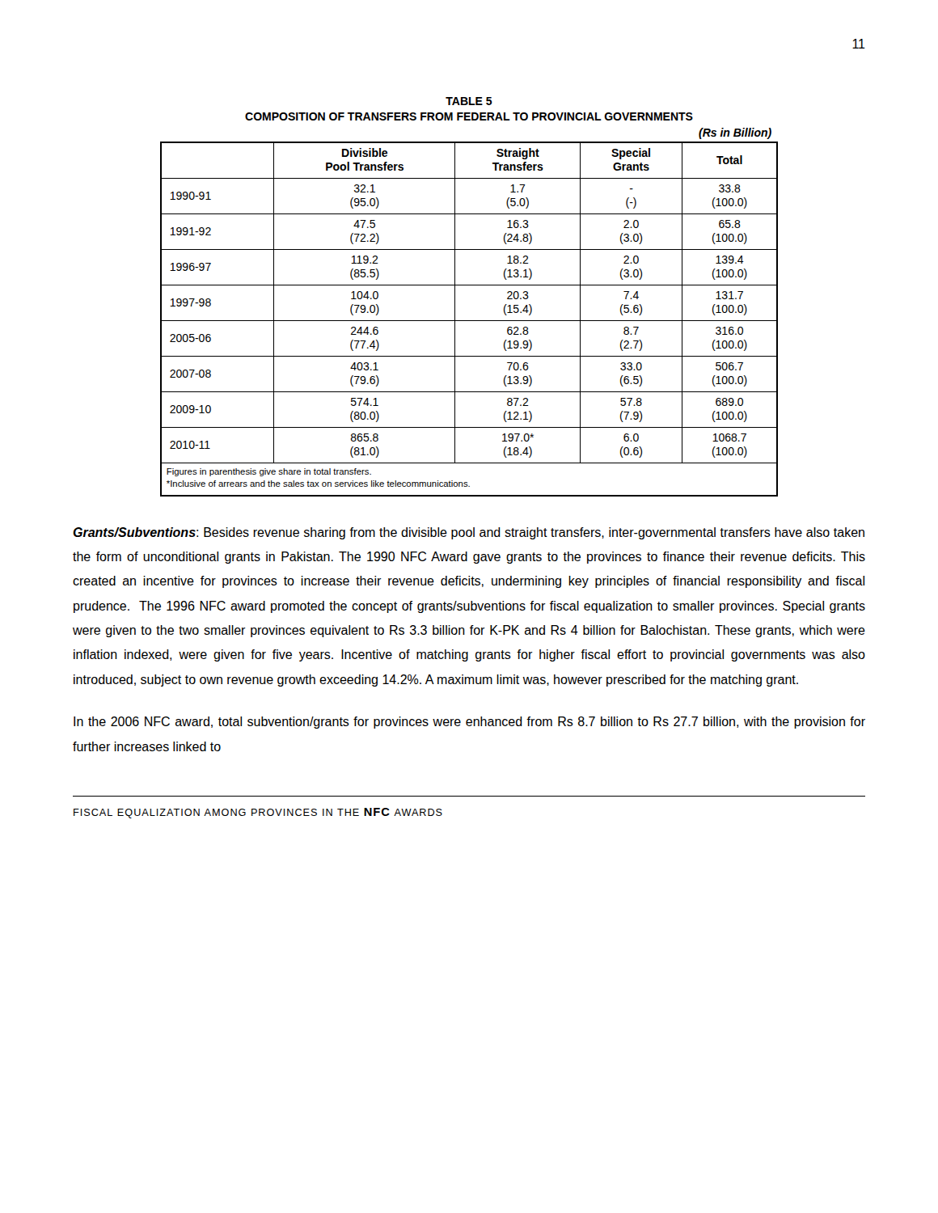11
TABLE 5 COMPOSITION OF TRANSFERS FROM FEDERAL TO PROVINCIAL GOVERNMENTS (Rs in Billion)
| | Divisible Pool Transfers | Straight Transfers | Special Grants | Total |
| --- | --- | --- | --- | --- |
| 1990-91 | 32.1 (95.0) | 1.7 (5.0) | - (-) | 33.8 (100.0) |
| 1991-92 | 47.5 (72.2) | 16.3 (24.8) | 2.0 (3.0) | 65.8 (100.0) |
| 1996-97 | 119.2 (85.5) | 18.2 (13.1) | 2.0 (3.0) | 139.4 (100.0) |
| 1997-98 | 104.0 (79.0) | 20.3 (15.4) | 7.4 (5.6) | 131.7 (100.0) |
| 2005-06 | 244.6 (77.4) | 62.8 (19.9) | 8.7 (2.7) | 316.0 (100.0) |
| 2007-08 | 403.1 (79.6) | 70.6 (13.9) | 33.0 (6.5) | 506.7 (100.0) |
| 2009-10 | 574.1 (80.0) | 87.2 (12.1) | 57.8 (7.9) | 689.0 (100.0) |
| 2010-11 | 865.8 (81.0) | 197.0* (18.4) | 6.0 (0.6) | 1068.7 (100.0) |
| Figures in parenthesis give share in total transfers. *Inclusive of arrears and the sales tax on services like telecommunications. |
Grants/Subventions: Besides revenue sharing from the divisible pool and straight transfers, inter-governmental transfers have also taken the form of unconditional grants in Pakistan. The 1990 NFC Award gave grants to the provinces to finance their revenue deficits. This created an incentive for provinces to increase their revenue deficits, undermining key principles of financial responsibility and fiscal prudence. The 1996 NFC award promoted the concept of grants/subventions for fiscal equalization to smaller provinces. Special grants were given to the two smaller provinces equivalent to Rs 3.3 billion for K-PK and Rs 4 billion for Balochistan. These grants, which were inflation indexed, were given for five years. Incentive of matching grants for higher fiscal effort to provincial governments was also introduced, subject to own revenue growth exceeding 14.2%. A maximum limit was, however prescribed for the matching grant.
In the 2006 NFC award, total subvention/grants for provinces were enhanced from Rs 8.7 billion to Rs 27.7 billion, with the provision for further increases linked to
FISCAL EQUALIZATION AMONG PROVINCES IN THE NFC AWARDS